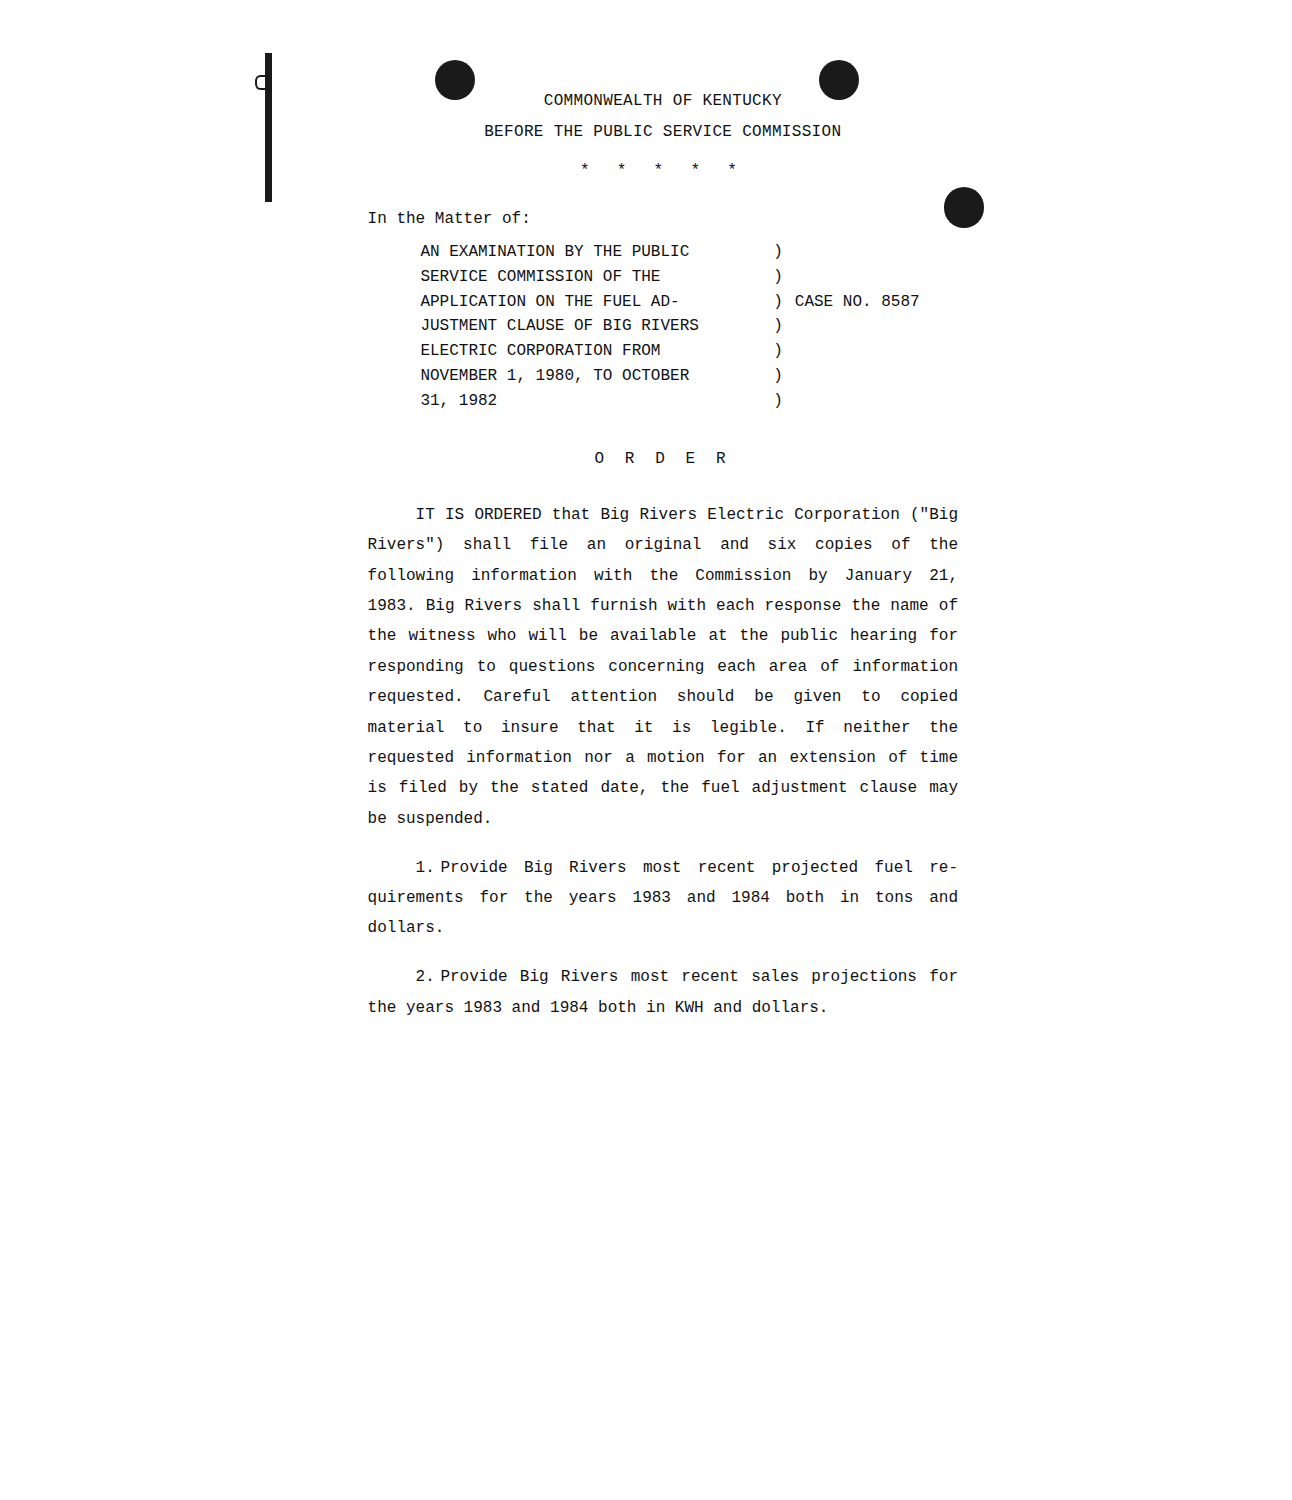COMMONWEALTH OF KENTUCKY
BEFORE THE PUBLIC SERVICE COMMISSION
* * * * *
In the Matter of:
| AN EXAMINATION BY THE PUBLIC SERVICE COMMISSION OF THE APPLICATION ON THE FUEL AD- JUSTMENT CLAUSE OF BIG RIVERS ELECTRIC CORPORATION FROM NOVEMBER 1, 1980, TO OCTOBER 31, 1982 | ) ) ) ) ) ) ) | CASE NO. 8587 |
O R D E R
IT IS ORDERED that Big Rivers Electric Corporation ("Big Rivers") shall file an original and six copies of the following information with the Commission by January 21, 1983. Big Rivers shall furnish with each response the name of the witness who will be available at the public hearing for responding to questions concerning each area of information requested. Careful attention should be given to copied material to insure that it is legible. If neither the requested information nor a motion for an extension of time is filed by the stated date, the fuel adjustment clause may be suspended.
1. Provide Big Rivers most recent projected fuel re- quirements for the years 1983 and 1984 both in tons and dollars.
2. Provide Big Rivers most recent sales projections for the years 1983 and 1984 both in KWH and dollars.